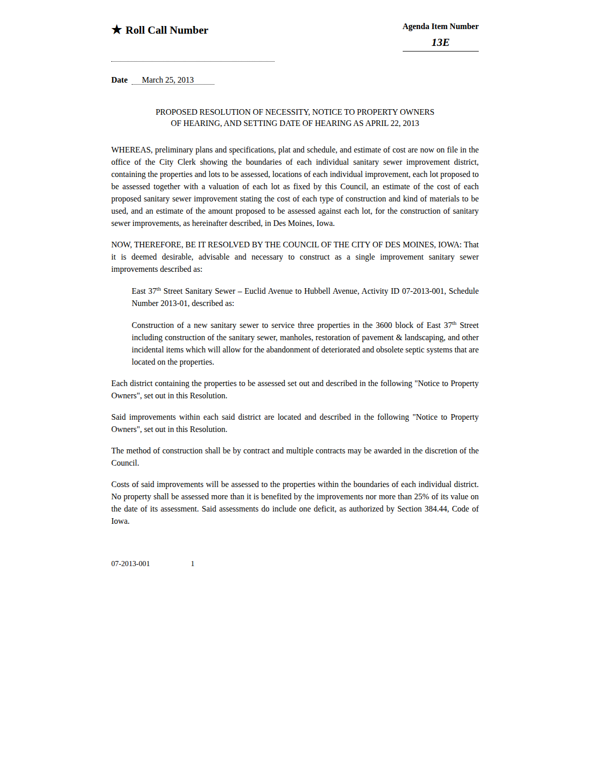★Roll Call Number
Agenda Item Number 13E
Date March 25, 2013
PROPOSED RESOLUTION OF NECESSITY, NOTICE TO PROPERTY OWNERS
OF HEARING, AND SETTING DATE OF HEARING AS APRIL 22, 2013
WHEREAS, preliminary plans and specifications, plat and schedule, and estimate of cost are now on file in the office of the City Clerk showing the boundaries of each individual sanitary sewer improvement district, containing the properties and lots to be assessed, locations of each individual improvement, each lot proposed to be assessed together with a valuation of each lot as fixed by this Council, an estimate of the cost of each proposed sanitary sewer improvement stating the cost of each type of construction and kind of materials to be used, and an estimate of the amount proposed to be assessed against each lot, for the construction of sanitary sewer improvements, as hereinafter described, in Des Moines, Iowa.
NOW, THEREFORE, BE IT RESOLVED BY THE COUNCIL OF THE CITY OF DES MOINES, IOWA: That it is deemed desirable, advisable and necessary to construct as a single improvement sanitary sewer improvements described as:
East 37th Street Sanitary Sewer – Euclid Avenue to Hubbell Avenue, Activity ID 07-2013-001, Schedule Number 2013-01, described as:
Construction of a new sanitary sewer to service three properties in the 3600 block of East 37th Street including construction of the sanitary sewer, manholes, restoration of pavement & landscaping, and other incidental items which will allow for the abandonment of deteriorated and obsolete septic systems that are located on the properties.
Each district containing the properties to be assessed set out and described in the following "Notice to Property Owners", set out in this Resolution.
Said improvements within each said district are located and described in the following "Notice to Property Owners", set out in this Resolution.
The method of construction shall be by contract and multiple contracts may be awarded in the discretion of the Council.
Costs of said improvements will be assessed to the properties within the boundaries of each individual district. No property shall be assessed more than it is benefited by the improvements nor more than 25% of its value on the date of its assessment. Said assessments do include one deficit, as authorized by Section 384.44, Code of Iowa.
07-2013-001 1